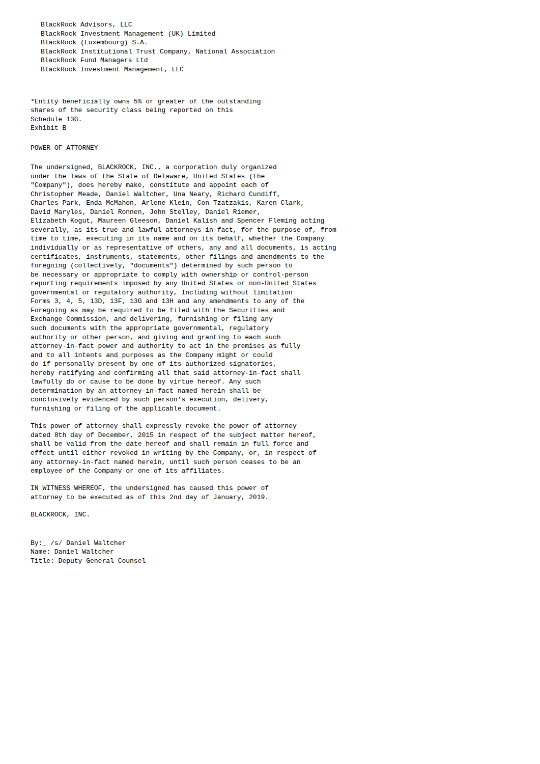BlackRock Advisors, LLC
BlackRock Investment Management (UK) Limited
BlackRock (Luxembourg) S.A.
BlackRock Institutional Trust Company, National Association
BlackRock Fund Managers Ltd
BlackRock Investment Management, LLC
*Entity beneficially owns 5% or greater of the outstanding
shares of the security class being reported on this
Schedule 13G.
Exhibit B
POWER OF ATTORNEY
The undersigned, BLACKROCK, INC., a corporation duly organized
under the laws of the State of Delaware, United States (the
"Company"), does hereby make, constitute and appoint each of
Christopher Meade, Daniel Waltcher, Una Neary, Richard Cundiff,
Charles Park, Enda McMahon, Arlene Klein, Con Tzatzakis, Karen Clark,
David Maryles, Daniel Ronnen, John Stelley, Daniel Riemer,
Elizabeth Kogut, Maureen Gleeson, Daniel Kalish and Spencer Fleming acting
severally, as its true and lawful attorneys-in-fact, for the purpose of, from
time to time, executing in its name and on its behalf, whether the Company
individually or as representative of others, any and all documents, is acting
certificates, instruments, statements, other filings and amendments to the
foregoing (collectively, "documents") determined by such person to
be necessary or appropriate to comply with ownership or control-person
reporting requirements imposed by any United States or non-United States
governmental or regulatory authority, Including without limitation
Forms 3, 4, 5, 13D, 13F, 13G and 13H and any amendments to any of the
Foregoing as may be required to be filed with the Securities and
Exchange Commission, and delivering, furnishing or filing any
such documents with the appropriate governmental, regulatory
authority or other person, and giving and granting to each such
attorney-in-fact power and authority to act in the premises as fully
and to all intents and purposes as the Company might or could
do if personally present by one of its authorized signatories,
hereby ratifying and confirming all that said attorney-in-fact shall
lawfully do or cause to be done by virtue hereof. Any such
determination by an attorney-in-fact named herein shall be
conclusively evidenced by such person's execution, delivery,
furnishing or filing of the applicable document.
This power of attorney shall expressly revoke the power of attorney
dated 8th day of December, 2015 in respect of the subject matter hereof,
shall be valid from the date hereof and shall remain in full force and
effect until either revoked in writing by the Company, or, in respect of
any attorney-in-fact named herein, until such person ceases to be an
employee of the Company or one of its affiliates.
IN WITNESS WHEREOF, the undersigned has caused this power of
attorney to be executed as of this 2nd day of January, 2019.
BLACKROCK, INC.
By:_ /s/ Daniel Waltcher
Name: Daniel Waltcher
Title: Deputy General Counsel